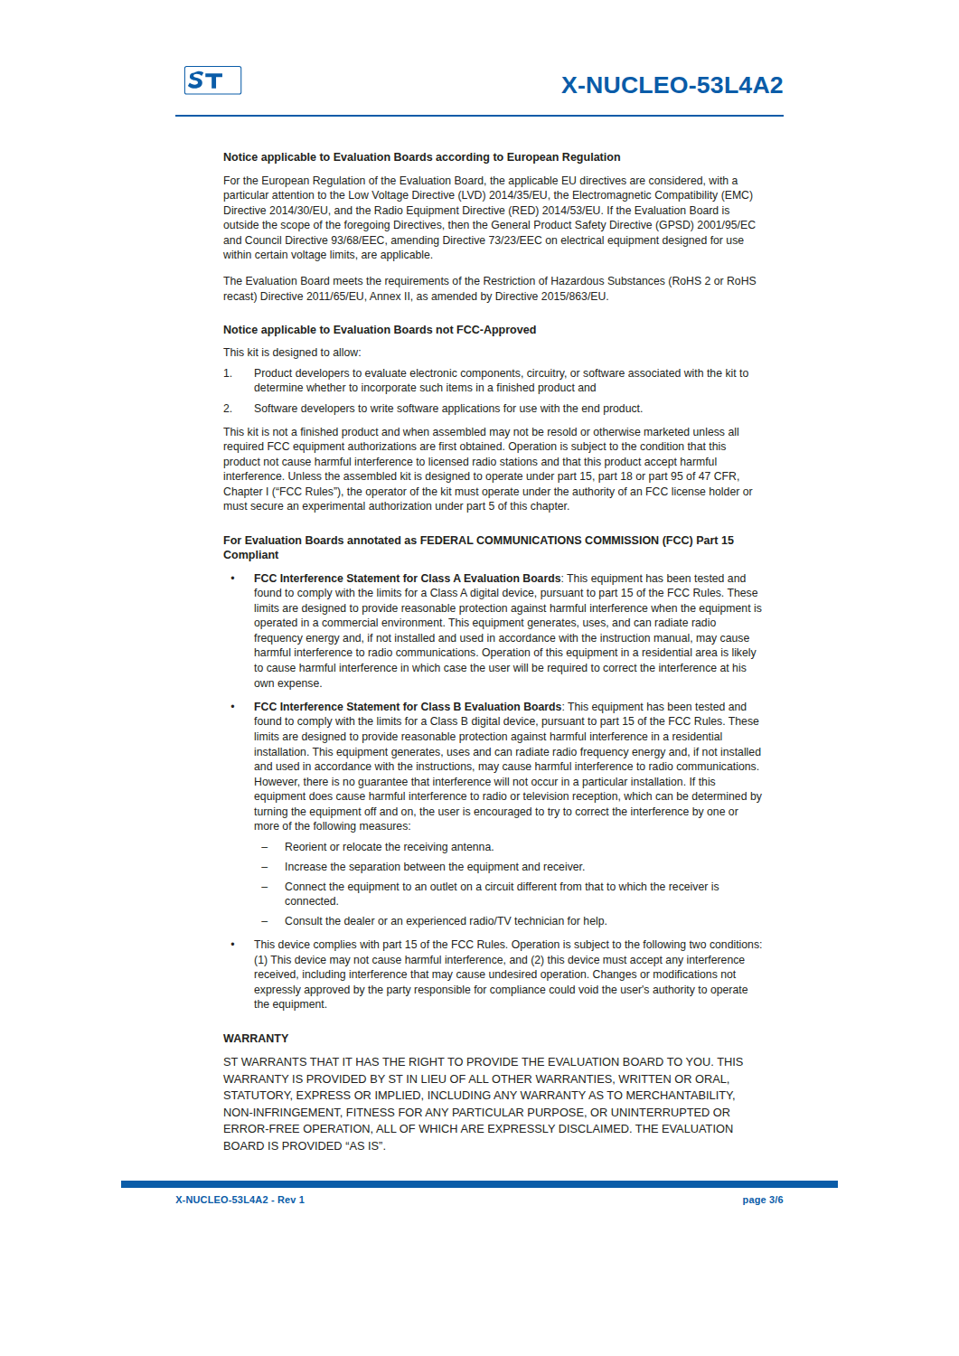X-NUCLEO-53L4A2
Notice applicable to Evaluation Boards according to European Regulation
For the European Regulation of the Evaluation Board, the applicable EU directives are considered, with a particular attention to the Low Voltage Directive (LVD) 2014/35/EU, the Electromagnetic Compatibility (EMC) Directive 2014/30/EU, and the Radio Equipment Directive (RED) 2014/53/EU. If the Evaluation Board is outside the scope of the foregoing Directives, then the General Product Safety Directive (GPSD) 2001/95/EC and Council Directive 93/68/EEC, amending Directive 73/23/EEC on electrical equipment designed for use within certain voltage limits, are applicable.
The Evaluation Board meets the requirements of the Restriction of Hazardous Substances (RoHS 2 or RoHS recast) Directive 2011/65/EU, Annex II, as amended by Directive 2015/863/EU.
Notice applicable to Evaluation Boards not FCC-Approved
This kit is designed to allow:
Product developers to evaluate electronic components, circuitry, or software associated with the kit to determine whether to incorporate such items in a finished product and
Software developers to write software applications for use with the end product.
This kit is not a finished product and when assembled may not be resold or otherwise marketed unless all required FCC equipment authorizations are first obtained. Operation is subject to the condition that this product not cause harmful interference to licensed radio stations and that this product accept harmful interference. Unless the assembled kit is designed to operate under part 15, part 18 or part 95 of 47 CFR, Chapter I (“FCC Rules”), the operator of the kit must operate under the authority of an FCC license holder or must secure an experimental authorization under part 5 of this chapter.
For Evaluation Boards annotated as FEDERAL COMMUNICATIONS COMMISSION (FCC) Part 15 Compliant
FCC Interference Statement for Class A Evaluation Boards: This equipment has been tested and found to comply with the limits for a Class A digital device, pursuant to part 15 of the FCC Rules. These limits are designed to provide reasonable protection against harmful interference when the equipment is operated in a commercial environment. This equipment generates, uses, and can radiate radio frequency energy and, if not installed and used in accordance with the instruction manual, may cause harmful interference to radio communications. Operation of this equipment in a residential area is likely to cause harmful interference in which case the user will be required to correct the interference at his own expense.
FCC Interference Statement for Class B Evaluation Boards: This equipment has been tested and found to comply with the limits for a Class B digital device, pursuant to part 15 of the FCC Rules. These limits are designed to provide reasonable protection against harmful interference in a residential installation. This equipment generates, uses and can radiate radio frequency energy and, if not installed and used in accordance with the instructions, may cause harmful interference to radio communications. However, there is no guarantee that interference will not occur in a particular installation. If this equipment does cause harmful interference to radio or television reception, which can be determined by turning the equipment off and on, the user is encouraged to try to correct the interference by one or more of the following measures:
Reorient or relocate the receiving antenna.
Increase the separation between the equipment and receiver.
Connect the equipment to an outlet on a circuit different from that to which the receiver is connected.
Consult the dealer or an experienced radio/TV technician for help.
This device complies with part 15 of the FCC Rules. Operation is subject to the following two conditions: (1) This device may not cause harmful interference, and (2) this device must accept any interference received, including interference that may cause undesired operation. Changes or modifications not expressly approved by the party responsible for compliance could void the user's authority to operate the equipment.
WARRANTY
ST WARRANTS THAT IT HAS THE RIGHT TO PROVIDE THE EVALUATION BOARD TO YOU. THIS WARRANTY IS PROVIDED BY ST IN LIEU OF ALL OTHER WARRANTIES, WRITTEN OR ORAL, STATUTORY, EXPRESS OR IMPLIED, INCLUDING ANY WARRANTY AS TO MERCHANTABILITY, NON-INFRINGEMENT, FITNESS FOR ANY PARTICULAR PURPOSE, OR UNINTERRUPTED OR ERROR-FREE OPERATION, ALL OF WHICH ARE EXPRESSLY DISCLAIMED. THE EVALUATION BOARD IS PROVIDED “AS IS”.
X-NUCLEO-53L4A2 - Rev 1
page 3/6